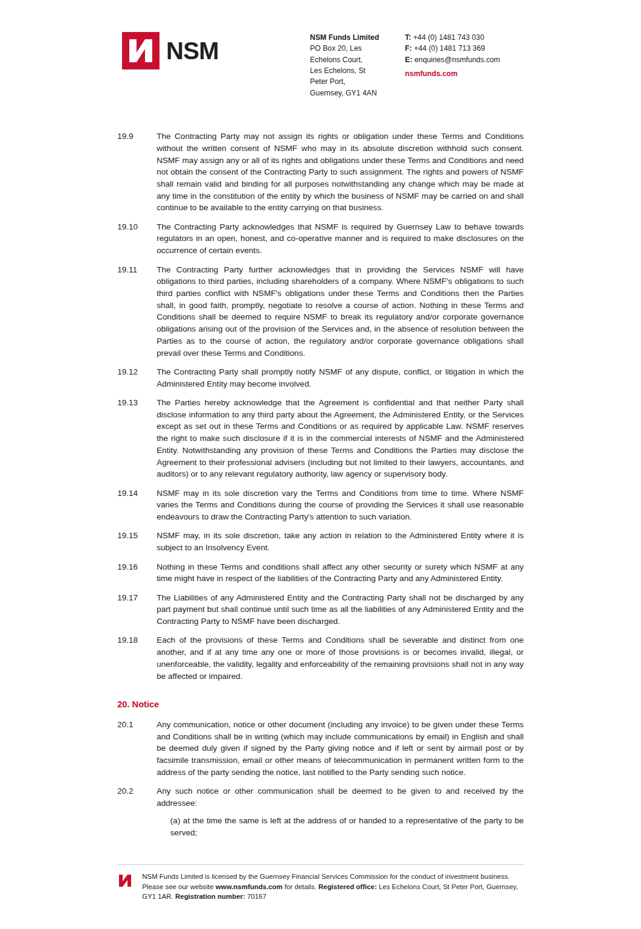NSM
NSM Funds Limited
PO Box 20, Les Echelons Court,
Les Echelons, St Peter Port,
Guernsey, GY1 4AN
T: +44 (0) 1481 743 030
F: +44 (0) 1481 713 369
E: enquiries@nsmfunds.com
nsmfunds.com
19.9 The Contracting Party may not assign its rights or obligation under these Terms and Conditions without the written consent of NSMF who may in its absolute discretion withhold such consent. NSMF may assign any or all of its rights and obligations under these Terms and Conditions and need not obtain the consent of the Contracting Party to such assignment. The rights and powers of NSMF shall remain valid and binding for all purposes notwithstanding any change which may be made at any time in the constitution of the entity by which the business of NSMF may be carried on and shall continue to be available to the entity carrying on that business.
19.10 The Contracting Party acknowledges that NSMF is required by Guernsey Law to behave towards regulators in an open, honest, and co-operative manner and is required to make disclosures on the occurrence of certain events.
19.11 The Contracting Party further acknowledges that in providing the Services NSMF will have obligations to third parties, including shareholders of a company. Where NSMF's obligations to such third parties conflict with NSMF's obligations under these Terms and Conditions then the Parties shall, in good faith, promptly, negotiate to resolve a course of action. Nothing in these Terms and Conditions shall be deemed to require NSMF to break its regulatory and/or corporate governance obligations arising out of the provision of the Services and, in the absence of resolution between the Parties as to the course of action, the regulatory and/or corporate governance obligations shall prevail over these Terms and Conditions.
19.12 The Contracting Party shall promptly notify NSMF of any dispute, conflict, or litigation in which the Administered Entity may become involved.
19.13 The Parties hereby acknowledge that the Agreement is confidential and that neither Party shall disclose information to any third party about the Agreement, the Administered Entity, or the Services except as set out in these Terms and Conditions or as required by applicable Law. NSMF reserves the right to make such disclosure if it is in the commercial interests of NSMF and the Administered Entity. Notwithstanding any provision of these Terms and Conditions the Parties may disclose the Agreement to their professional advisers (including but not limited to their lawyers, accountants, and auditors) or to any relevant regulatory authority, law agency or supervisory body.
19.14 NSMF may in its sole discretion vary the Terms and Conditions from time to time. Where NSMF varies the Terms and Conditions during the course of providing the Services it shall use reasonable endeavours to draw the Contracting Party's attention to such variation.
19.15 NSMF may, in its sole discretion, take any action in relation to the Administered Entity where it is subject to an Insolvency Event.
19.16 Nothing in these Terms and conditions shall affect any other security or surety which NSMF at any time might have in respect of the liabilities of the Contracting Party and any Administered Entity.
19.17 The Liabilities of any Administered Entity and the Contracting Party shall not be discharged by any part payment but shall continue until such time as all the liabilities of any Administered Entity and the Contracting Party to NSMF have been discharged.
19.18 Each of the provisions of these Terms and Conditions shall be severable and distinct from one another, and if at any time any one or more of those provisions is or becomes invalid, illegal, or unenforceable, the validity, legality and enforceability of the remaining provisions shall not in any way be affected or impaired.
20. Notice
20.1 Any communication, notice or other document (including any invoice) to be given under these Terms and Conditions shall be in writing (which may include communications by email) in English and shall be deemed duly given if signed by the Party giving notice and if left or sent by airmail post or by facsimile transmission, email or other means of telecommunication in permanent written form to the address of the party sending the notice, last notified to the Party sending such notice.
20.2 Any such notice or other communication shall be deemed to be given to and received by the addressee:
(a) at the time the same is left at the address of or handed to a representative of the party to be served;
NSM Funds Limited is licensed by the Guernsey Financial Services Commission for the conduct of investment business. Please see our website www.nsmfunds.com for details. Registered office: Les Echelons Court, St Peter Port, Guernsey, GY1 1AR. Registration number: 70167